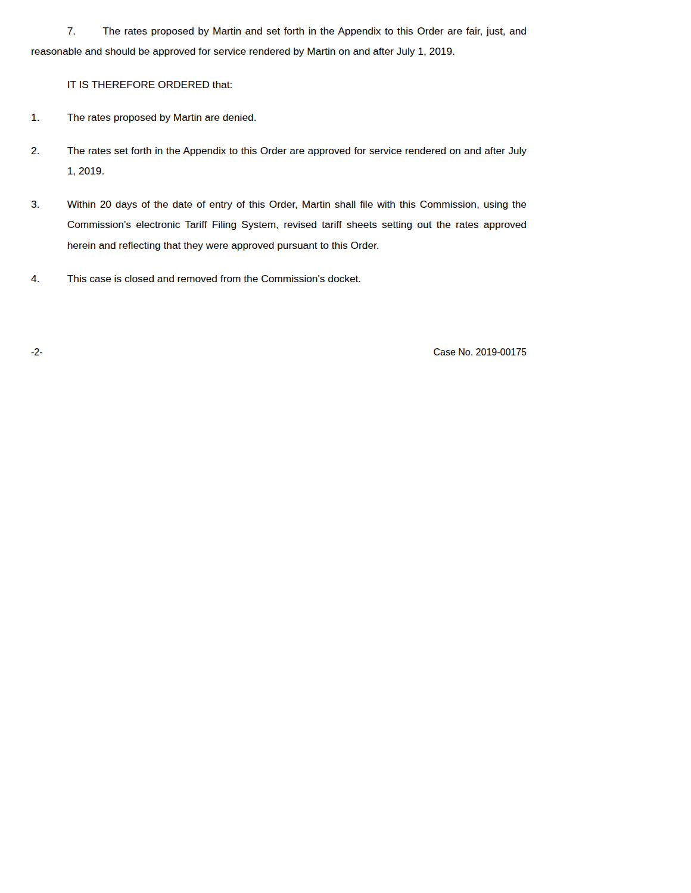7. The rates proposed by Martin and set forth in the Appendix to this Order are fair, just, and reasonable and should be approved for service rendered by Martin on and after July 1, 2019.
IT IS THEREFORE ORDERED that:
1. The rates proposed by Martin are denied.
2. The rates set forth in the Appendix to this Order are approved for service rendered on and after July 1, 2019.
3. Within 20 days of the date of entry of this Order, Martin shall file with this Commission, using the Commission's electronic Tariff Filing System, revised tariff sheets setting out the rates approved herein and reflecting that they were approved pursuant to this Order.
4. This case is closed and removed from the Commission's docket.
-2- Case No. 2019-00175